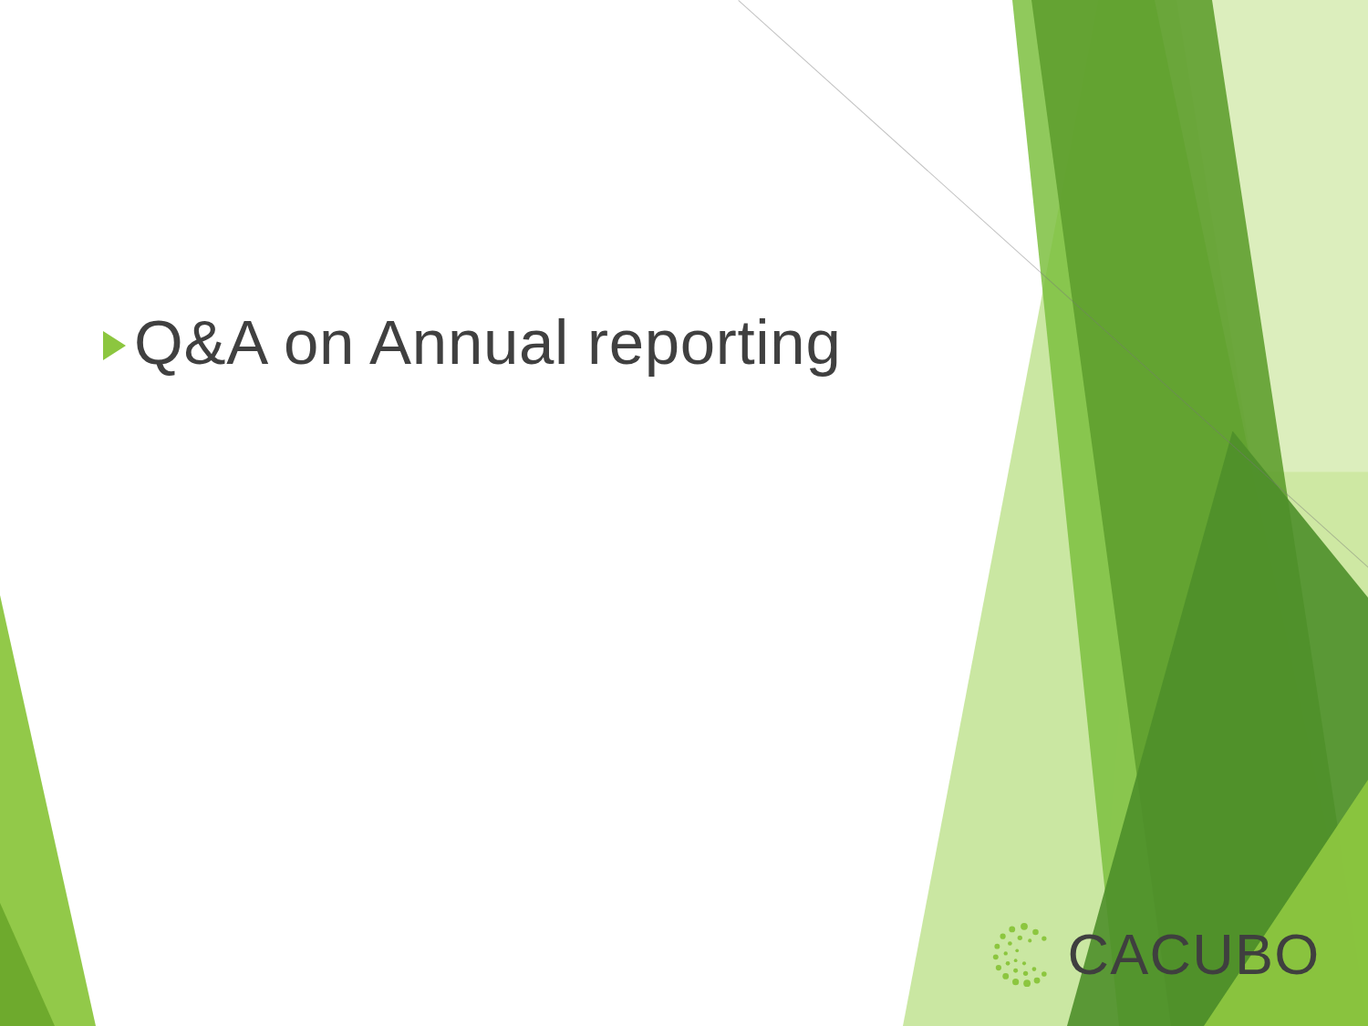Q&A on Annual reporting
CACUBO